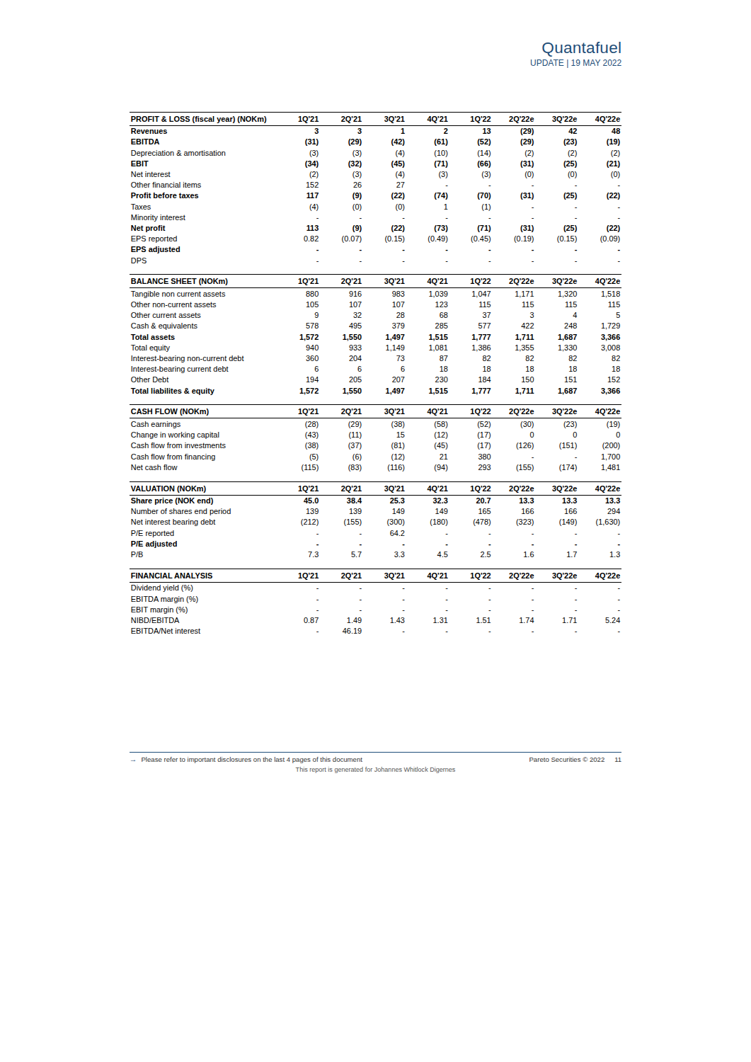Quantafuel
UPDATE | 19 MAY 2022
| PROFIT & LOSS (fiscal year) (NOKm) | 1Q'21 | 2Q'21 | 3Q'21 | 4Q'21 | 1Q'22 | 2Q'22e | 3Q'22e | 4Q'22e |
| --- | --- | --- | --- | --- | --- | --- | --- | --- |
| Revenues | 3 | 3 | 1 | 2 | 13 | (29) | 42 | 48 |
| EBITDA | (31) | (29) | (42) | (61) | (52) | (29) | (23) | (19) |
| Depreciation & amortisation | (3) | (3) | (4) | (10) | (14) | (2) | (2) | (2) |
| EBIT | (34) | (32) | (45) | (71) | (66) | (31) | (25) | (21) |
| Net interest | (2) | (3) | (4) | (3) | (3) | (0) | (0) | (0) |
| Other financial items | 152 | 26 | 27 | - | - | - | - | - |
| Profit before taxes | 117 | (9) | (22) | (74) | (70) | (31) | (25) | (22) |
| Taxes | (4) | (0) | (0) | 1 | (1) | - | - | - |
| Minority interest | - | - | - | - | - | - | - | - |
| Net profit | 113 | (9) | (22) | (73) | (71) | (31) | (25) | (22) |
| EPS reported | 0.82 | (0.07) | (0.15) | (0.49) | (0.45) | (0.19) | (0.15) | (0.09) |
| EPS adjusted | - | - | - | - | - | - | - | - |
| DPS | - | - | - | - | - | - | - | - |
| BALANCE SHEET (NOKm) | 1Q'21 | 2Q'21 | 3Q'21 | 4Q'21 | 1Q'22 | 2Q'22e | 3Q'22e | 4Q'22e |
| Tangible non current assets | 880 | 916 | 983 | 1,039 | 1,047 | 1,171 | 1,320 | 1,518 |
| Other non-current assets | 105 | 107 | 107 | 123 | 115 | 115 | 115 | 115 |
| Other current assets | 9 | 32 | 28 | 68 | 37 | 3 | 4 | 5 |
| Cash & equivalents | 578 | 495 | 379 | 285 | 577 | 422 | 248 | 1,729 |
| Total assets | 1,572 | 1,550 | 1,497 | 1,515 | 1,777 | 1,711 | 1,687 | 3,366 |
| Total equity | 940 | 933 | 1,149 | 1,081 | 1,386 | 1,355 | 1,330 | 3,008 |
| Interest-bearing non-current debt | 360 | 204 | 73 | 87 | 82 | 82 | 82 | 82 |
| Interest-bearing current debt | 6 | 6 | 6 | 18 | 18 | 18 | 18 | 18 |
| Other Debt | 194 | 205 | 207 | 230 | 184 | 150 | 151 | 152 |
| Total liabilites & equity | 1,572 | 1,550 | 1,497 | 1,515 | 1,777 | 1,711 | 1,687 | 3,366 |
| CASH FLOW (NOKm) | 1Q'21 | 2Q'21 | 3Q'21 | 4Q'21 | 1Q'22 | 2Q'22e | 3Q'22e | 4Q'22e |
| Cash earnings | (28) | (29) | (38) | (58) | (52) | (30) | (23) | (19) |
| Change in working capital | (43) | (11) | 15 | (12) | (17) | 0 | 0 | 0 |
| Cash flow from investments | (38) | (37) | (81) | (45) | (17) | (126) | (151) | (200) |
| Cash flow from financing | (5) | (6) | (12) | 21 | 380 | - | - | 1,700 |
| Net cash flow | (115) | (83) | (116) | (94) | 293 | (155) | (174) | 1,481 |
| VALUATION (NOKm) | 1Q'21 | 2Q'21 | 3Q'21 | 4Q'21 | 1Q'22 | 2Q'22e | 3Q'22e | 4Q'22e |
| Share price (NOK end) | 45.0 | 38.4 | 25.3 | 32.3 | 20.7 | 13.3 | 13.3 | 13.3 |
| Number of shares end period | 139 | 139 | 149 | 149 | 165 | 166 | 166 | 294 |
| Net interest bearing debt | (212) | (155) | (300) | (180) | (478) | (323) | (149) | (1,630) |
| P/E reported | - | - | 64.2 | - | - | - | - | - |
| P/E adjusted | - | - | - | - | - | - | - | - |
| P/B | 7.3 | 5.7 | 3.3 | 4.5 | 2.5 | 1.6 | 1.7 | 1.3 |
| FINANCIAL ANALYSIS | 1Q'21 | 2Q'21 | 3Q'21 | 4Q'21 | 1Q'22 | 2Q'22e | 3Q'22e | 4Q'22e |
| Dividend yield (%) | - | - | - | - | - | - | - | - |
| EBITDA margin (%) | - | - | - | - | - | - | - | - |
| EBIT margin (%) | - | - | - | - | - | - | - | - |
| NIBD/EBITDA | 0.87 | 1.49 | 1.43 | 1.31 | 1.51 | 1.74 | 1.71 | 5.24 |
| EBITDA/Net interest | - | 46.19 | - | - | - | - | - | - |
→ Please refer to important disclosures on the last 4 pages of this document Pareto Securities © 202211
This report is generated for Johannes Whitlock Digernes